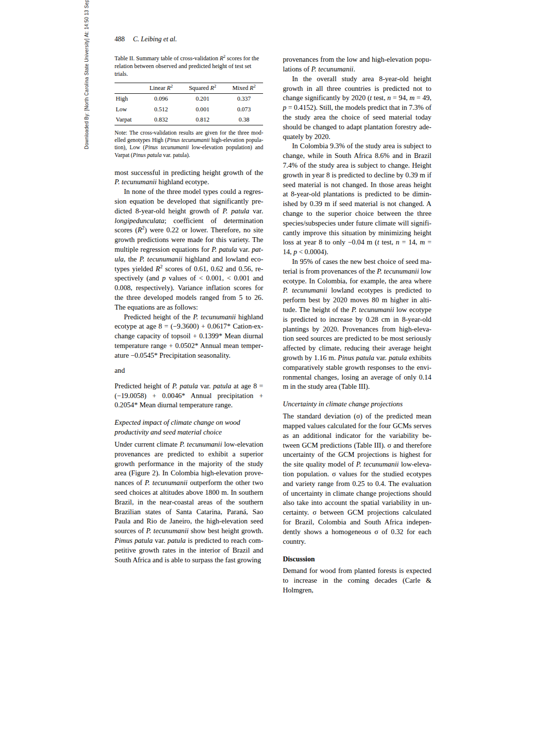Downloaded By: [North Carolina State University] At: 14:50 13 September 2010
488 C. Leibing et al.
Table II. Summary table of cross-validation R2 scores for the relation between observed and predicted height of test set trials.
| | Linear R 2 | Squared R 2 | Mixed R 2 |
| --- | --- | --- | --- |
| High | 0.096 | 0.201 | 0.337 |
| Low | 0.512 | 0.001 | 0.073 |
| Varpat | 0.832 | 0.812 | 0.38 |
Note: The cross-validation results are given for the three modelled genotypes High (Pinus tecunumanii high-elevation population), Low (Pinus tecunumanii low-elevation population) and Varpat (Pinus patula var. patula).
most successful in predicting height growth of the P. tecunumanii highland ecotype.
In none of the three model types could a regression equation be developed that significantly predicted 8-year-old height growth of P. patula var. longipedunculata; coefficient of determination scores (R2) were 0.22 or lower. Therefore, no site growth predictions were made for this variety. The multiple regression equations for P. patula var. patula, the P. tecunumanii highland and lowland ecotypes yielded R2 scores of 0.61, 0.62 and 0.56, respectively (and p values of < 0.001, < 0.001 and 0.008, respectively). Variance inflation scores for the three developed models ranged from 5 to 26. The equations are as follows:
Predicted height of the P. tecunumanii highland ecotype at age 8 = (−9.3600) + 0.0617* Cation-exchange capacity of topsoil + 0.1399* Mean diurnal temperature range + 0.0502* Annual mean temperature −0.0545* Precipitation seasonality.
and
Predicted height of P. patula var. patula at age 8 = (−19.0058) + 0.0046* Annual precipitation + 0.2054* Mean diurnal temperature range.
Expected impact of climate change on wood productivity and seed material choice
Under current climate P. tecunumanii low-elevation provenances are predicted to exhibit a superior growth performance in the majority of the study area (Figure 2). In Colombia high-elevation provenances of P. tecunumanii outperform the other two seed choices at altitudes above 1800 m. In southern Brazil, in the near-coastal areas of the southern Brazilian states of Santa Catarina, Paraná, Sao Paula and Rio de Janeiro, the high-elevation seed sources of P. tecunumanii show best height growth. Pimus patula var. patula is predicted to reach competitive growth rates in the interior of Brazil and South Africa and is able to surpass the fast growing
provenances from the low and high-elevation populations of P. tecunumanii.
In the overall study area 8-year-old height growth in all three countries is predicted not to change significantly by 2020 (t test, n = 94, m = 49, p = 0.4152). Still, the models predict that in 7.3% of the study area the choice of seed material today should be changed to adapt plantation forestry adequately by 2020.
In Colombia 9.3% of the study area is subject to change, while in South Africa 8.6% and in Brazil 7.4% of the study area is subject to change. Height growth in year 8 is predicted to decline by 0.39 m if seed material is not changed. In those areas height at 8-year-old plantations is predicted to be diminished by 0.39 m if seed material is not changed. A change to the superior choice between the three species/subspecies under future climate will significantly improve this situation by minimizing height loss at year 8 to only −0.04 m (t test, n = 14, m = 14, p < 0.0004).
In 95% of cases the new best choice of seed material is from provenances of the P. tecunumanii low ecotype. In Colombia, for example, the area where P. tecunumanii lowland ecotypes is predicted to perform best by 2020 moves 80 m higher in altitude. The height of the P. tecunumanii low ecotype is predicted to increase by 0.28 cm in 8-year-old plantings by 2020. Provenances from high-elevation seed sources are predicted to be most seriously affected by climate, reducing their average height growth by 1.16 m. Pinus patula var. patula exhibits comparatively stable growth responses to the environmental changes, losing an average of only 0.14 m in the study area (Table III).
Uncertainty in climate change projections
The standard deviation (σ) of the predicted mean mapped values calculated for the four GCMs serves as an additional indicator for the variability between GCM predictions (Table III). σ and therefore uncertainty of the GCM projections is highest for the site quality model of P. tecunumanii low-elevation population. σ values for the studied ecotypes and variety range from 0.25 to 0.4. The evaluation of uncertainty in climate change projections should also take into account the spatial variability in uncertainty. σ between GCM projections calculated for Brazil, Colombia and South Africa independently shows a homogeneous σ of 0.32 for each country.
Discussion
Demand for wood from planted forests is expected to increase in the coming decades (Carle & Holmgren,